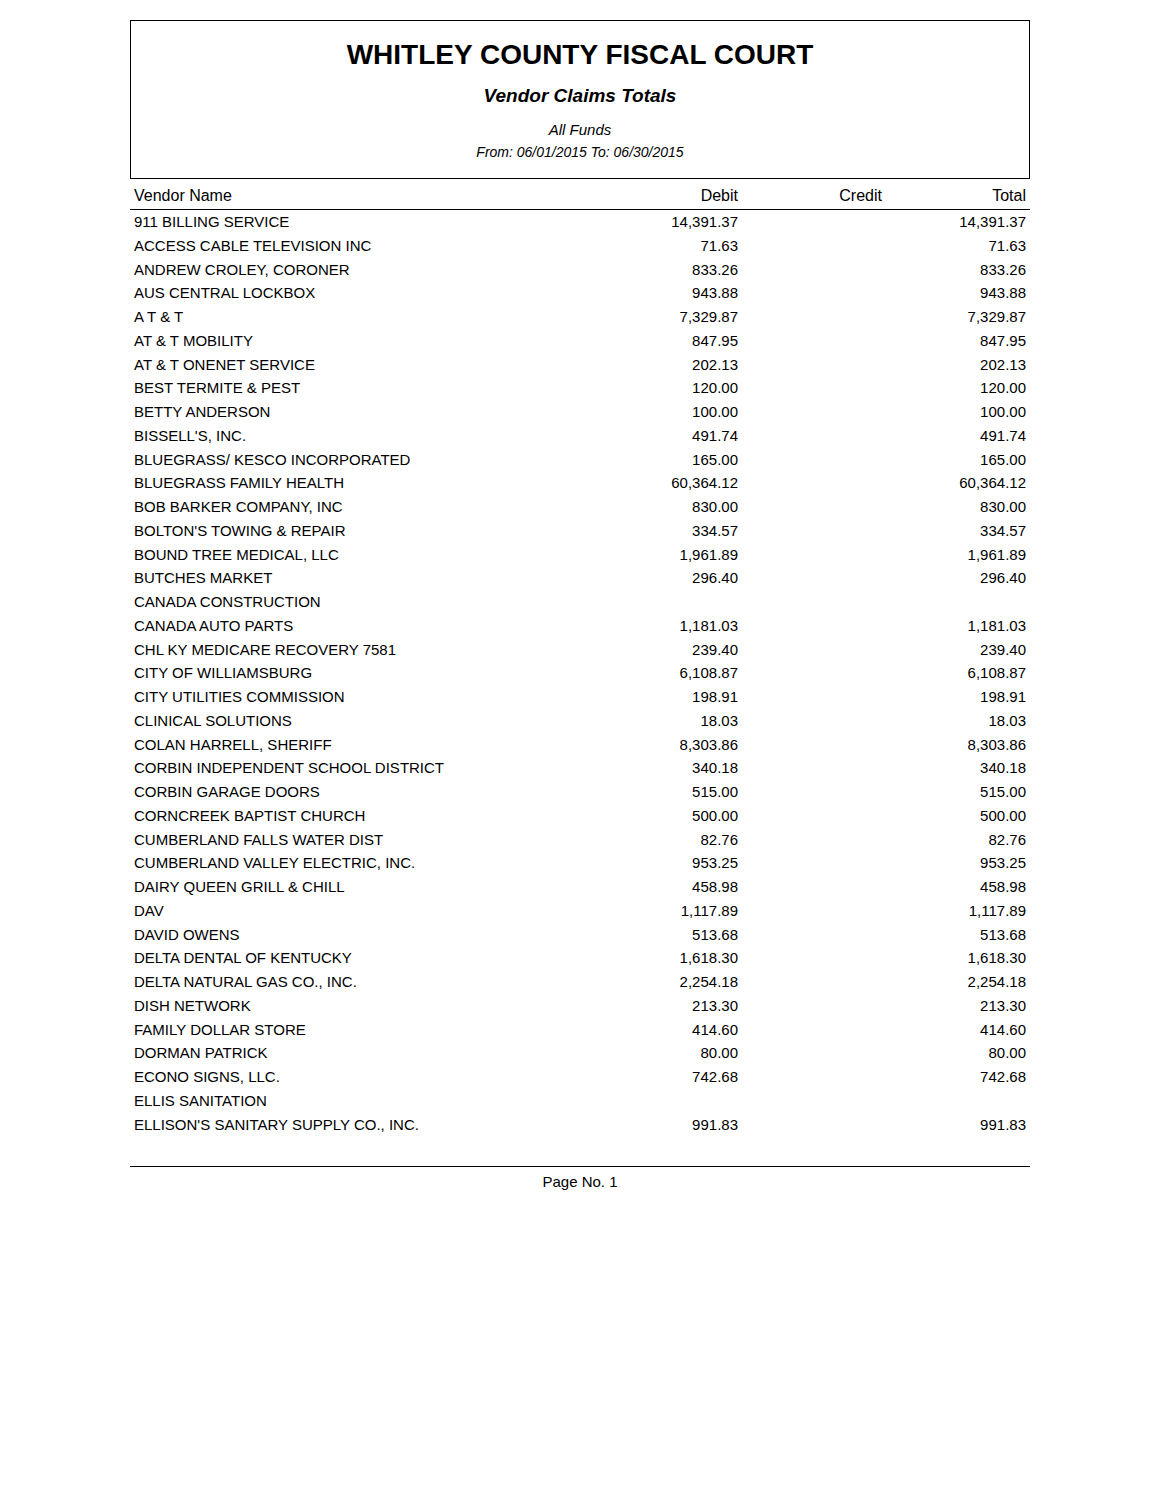WHITLEY COUNTY FISCAL COURT
Vendor Claims Totals
All Funds
From: 06/01/2015 To: 06/30/2015
| Vendor Name | Debit | Credit | Total |
| --- | --- | --- | --- |
| 911 BILLING SERVICE | 14,391.37 | | 14,391.37 |
| ACCESS CABLE TELEVISION INC | 71.63 | | 71.63 |
| ANDREW CROLEY, CORONER | 833.26 | | 833.26 |
| AUS CENTRAL LOCKBOX | 943.88 | | 943.88 |
| A T & T | 7,329.87 | | 7,329.87 |
| AT & T MOBILITY | 847.95 | | 847.95 |
| AT & T ONENET SERVICE | 202.13 | | 202.13 |
| BEST TERMITE & PEST | 120.00 | | 120.00 |
| BETTY ANDERSON | 100.00 | | 100.00 |
| BISSELL'S, INC. | 491.74 | | 491.74 |
| BLUEGRASS/ KESCO INCORPORATED | 165.00 | | 165.00 |
| BLUEGRASS FAMILY HEALTH | 60,364.12 | | 60,364.12 |
| BOB BARKER COMPANY, INC | 830.00 | | 830.00 |
| BOLTON'S TOWING & REPAIR | 334.57 | | 334.57 |
| BOUND TREE MEDICAL, LLC | 1,961.89 | | 1,961.89 |
| BUTCHES MARKET | 296.40 | | 296.40 |
| CANADA CONSTRUCTION | | | |
| CANADA AUTO PARTS | 1,181.03 | | 1,181.03 |
| CHL KY MEDICARE RECOVERY 7581 | 239.40 | | 239.40 |
| CITY OF WILLIAMSBURG | 6,108.87 | | 6,108.87 |
| CITY UTILITIES COMMISSION | 198.91 | | 198.91 |
| CLINICAL SOLUTIONS | 18.03 | | 18.03 |
| COLAN HARRELL, SHERIFF | 8,303.86 | | 8,303.86 |
| CORBIN INDEPENDENT SCHOOL DISTRICT | 340.18 | | 340.18 |
| CORBIN GARAGE DOORS | 515.00 | | 515.00 |
| CORNCREEK BAPTIST CHURCH | 500.00 | | 500.00 |
| CUMBERLAND FALLS WATER DIST | 82.76 | | 82.76 |
| CUMBERLAND VALLEY ELECTRIC, INC. | 953.25 | | 953.25 |
| DAIRY QUEEN GRILL & CHILL | 458.98 | | 458.98 |
| DAV | 1,117.89 | | 1,117.89 |
| DAVID OWENS | 513.68 | | 513.68 |
| DELTA DENTAL OF KENTUCKY | 1,618.30 | | 1,618.30 |
| DELTA NATURAL GAS CO., INC. | 2,254.18 | | 2,254.18 |
| DISH NETWORK | 213.30 | | 213.30 |
| FAMILY DOLLAR STORE | 414.60 | | 414.60 |
| DORMAN PATRICK | 80.00 | | 80.00 |
| ECONO SIGNS, LLC. | 742.68 | | 742.68 |
| ELLIS SANITATION | | | |
| ELLISON'S SANITARY SUPPLY CO., INC. | 991.83 | | 991.83 |
Page No. 1